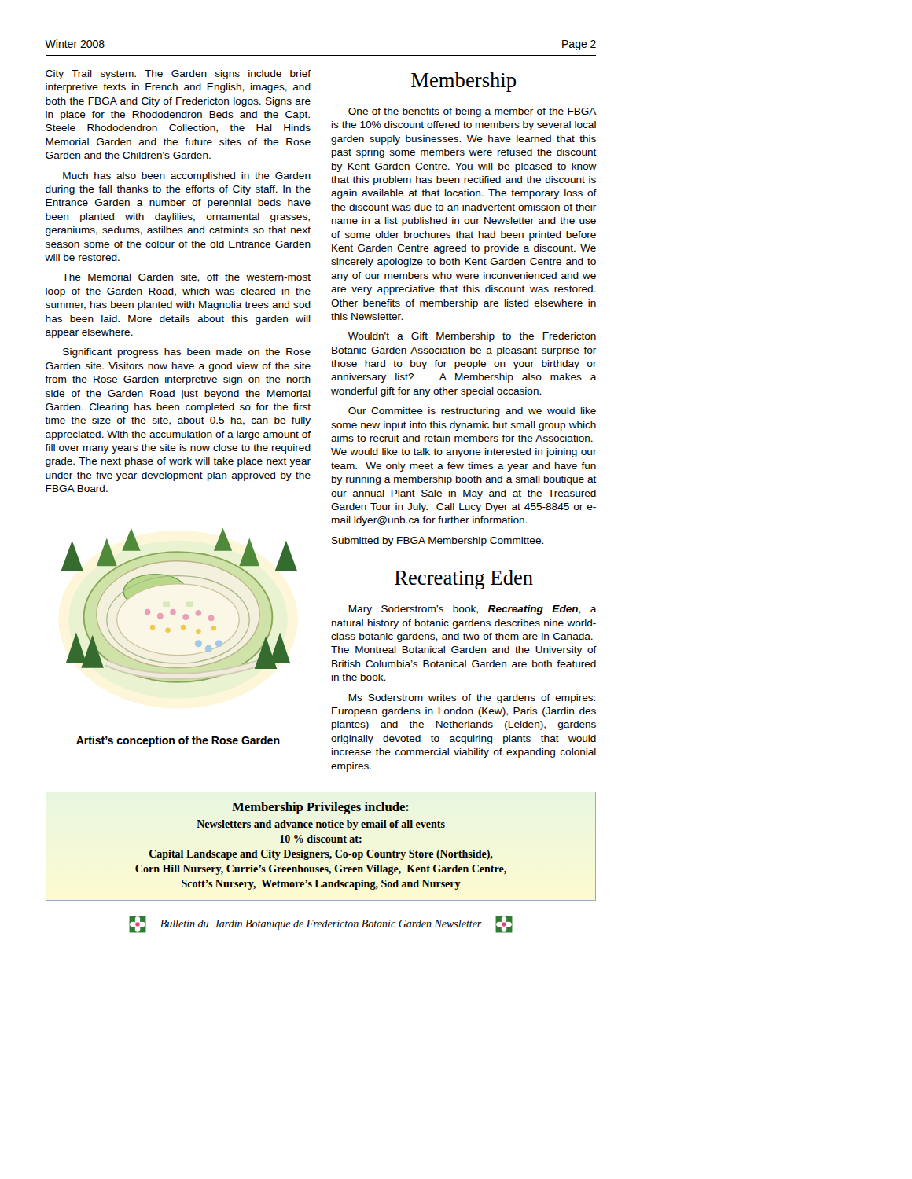Winter 2008 Page 2
City Trail system. The Garden signs include brief interpretive texts in French and English, images, and both the FBGA and City of Fredericton logos. Signs are in place for the Rhododendron Beds and the Capt. Steele Rhododendron Collection, the Hal Hinds Memorial Garden and the future sites of the Rose Garden and the Children's Garden.
Much has also been accomplished in the Garden during the fall thanks to the efforts of City staff. In the Entrance Garden a number of perennial beds have been planted with daylilies, ornamental grasses, geraniums, sedums, astilbes and catmints so that next season some of the colour of the old Entrance Garden will be restored.
The Memorial Garden site, off the western-most loop of the Garden Road, which was cleared in the summer, has been planted with Magnolia trees and sod has been laid. More details about this garden will appear elsewhere.
Significant progress has been made on the Rose Garden site. Visitors now have a good view of the site from the Rose Garden interpretive sign on the north side of the Garden Road just beyond the Memorial Garden. Clearing has been completed so for the first time the size of the site, about 0.5 ha, can be fully appreciated. With the accumulation of a large amount of fill over many years the site is now close to the required grade. The next phase of work will take place next year under the five-year development plan approved by the FBGA Board.
Artist’s conception of the Rose Garden
Membership
One of the benefits of being a member of the FBGA is the 10% discount offered to members by several local garden supply businesses. We have learned that this past spring some members were refused the discount by Kent Garden Centre. You will be pleased to know that this problem has been rectified and the discount is again available at that location. The temporary loss of the discount was due to an inadvertent omission of their name in a list published in our Newsletter and the use of some older brochures that had been printed before Kent Garden Centre agreed to provide a discount. We sincerely apologize to both Kent Garden Centre and to any of our members who were inconvenienced and we are very appreciative that this discount was restored. Other benefits of membership are listed elsewhere in this Newsletter.
Wouldn't a Gift Membership to the Fredericton Botanic Garden Association be a pleasant surprise for those hard to buy for people on your birthday or anniversary list? A Membership also makes a wonderful gift for any other special occasion.
Our Committee is restructuring and we would like some new input into this dynamic but small group which aims to recruit and retain members for the Association. We would like to talk to anyone interested in joining our team. We only meet a few times a year and have fun by running a membership booth and a small boutique at our annual Plant Sale in May and at the Treasured Garden Tour in July. Call Lucy Dyer at 455-8845 or e-mail ldyer@unb.ca for further information.
Submitted by FBGA Membership Committee.
Recreating Eden
Mary Soderstrom’s book, Recreating Eden, a natural history of botanic gardens describes nine world-class botanic gardens, and two of them are in Canada. The Montreal Botanical Garden and the University of British Columbia’s Botanical Garden are both featured in the book.
Ms Soderstrom writes of the gardens of empires: European gardens in London (Kew), Paris (Jardin des plantes) and the Netherlands (Leiden), gardens originally devoted to acquiring plants that would increase the commercial viability of expanding colonial empires.
Membership Privileges include:
Newsletters and advance notice by email of all events
10 % discount at:
Capital Landscape and City Designers, Co-op Country Store (Northside),
Corn Hill Nursery, Currie’s Greenhouses, Green Village, Kent Garden Centre,
Scott’s Nursery, Wetmore’s Landscaping, Sod and Nursery
Bulletin du Jardin Botanique de Fredericton Botanic Garden Newsletter